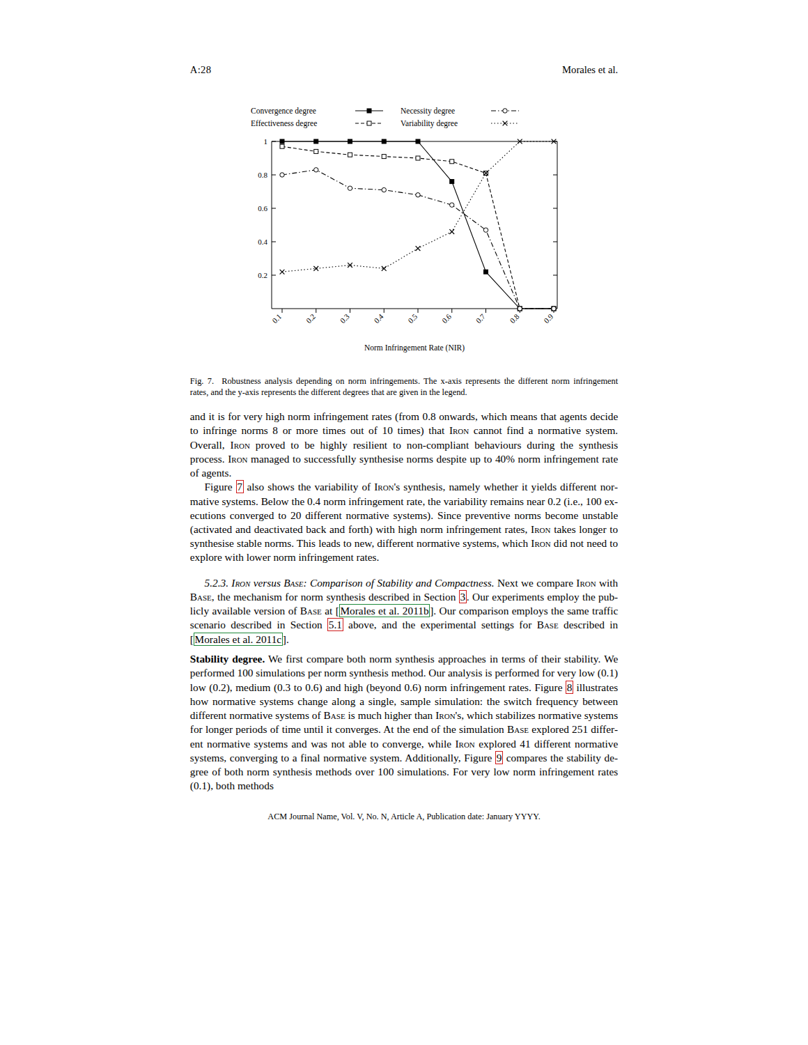A:28
Morales et al.
Convergence degree Necessity degree Effectiveness degree Variability degree 1 0.8 0.6 0.4 0.2 0.1 0.2 0.3 0.4 0.5 0.6 0.7 0.8 0.9 Norm Infringement Rate (NIR)
Fig. 7. Robustness analysis depending on norm infringements. The x-axis represents the different norm infringement rates, and the y-axis represents the different degrees that are given in the legend.
and it is for very high norm infringement rates (from 0.8 onwards, which means that agents decide to infringe norms 8 or more times out of 10 times) that Iron cannot find a normative system. Overall, Iron proved to be highly resilient to non-compliant behaviours during the synthesis process. Iron managed to successfully synthesise norms despite up to 40% norm infringement rate of agents.
Figure 7 also shows the variability of Iron's synthesis, namely whether it yields different normative systems. Below the 0.4 norm infringement rate, the variability remains near 0.2 (i.e., 100 executions converged to 20 different normative systems). Since preventive norms become unstable (activated and deactivated back and forth) with high norm infringement rates, Iron takes longer to synthesise stable norms. This leads to new, different normative systems, which Iron did not need to explore with lower norm infringement rates.
5.2.3. Iron versus Base: Comparison of Stability and Compactness. Next we compare Iron with Base, the mechanism for norm synthesis described in Section 3. Our experiments employ the publicly available version of Base at [Morales et al. 2011b]. Our comparison employs the same traffic scenario described in Section 5.1 above, and the experimental settings for Base described in [Morales et al. 2011c].
Stability degree. We first compare both norm synthesis approaches in terms of their stability. We performed 100 simulations per norm synthesis method. Our analysis is performed for very low (0.1) low (0.2), medium (0.3 to 0.6) and high (beyond 0.6) norm infringement rates. Figure 8 illustrates how normative systems change along a single, sample simulation: the switch frequency between different normative systems of Base is much higher than Iron's, which stabilizes normative systems for longer periods of time until it converges. At the end of the simulation Base explored 251 different normative systems and was not able to converge, while Iron explored 41 different normative systems, converging to a final normative system. Additionally, Figure 9 compares the stability degree of both norm synthesis methods over 100 simulations. For very low norm infringement rates (0.1), both methods
ACM Journal Name, Vol. V, No. N, Article A, Publication date: January YYYY.